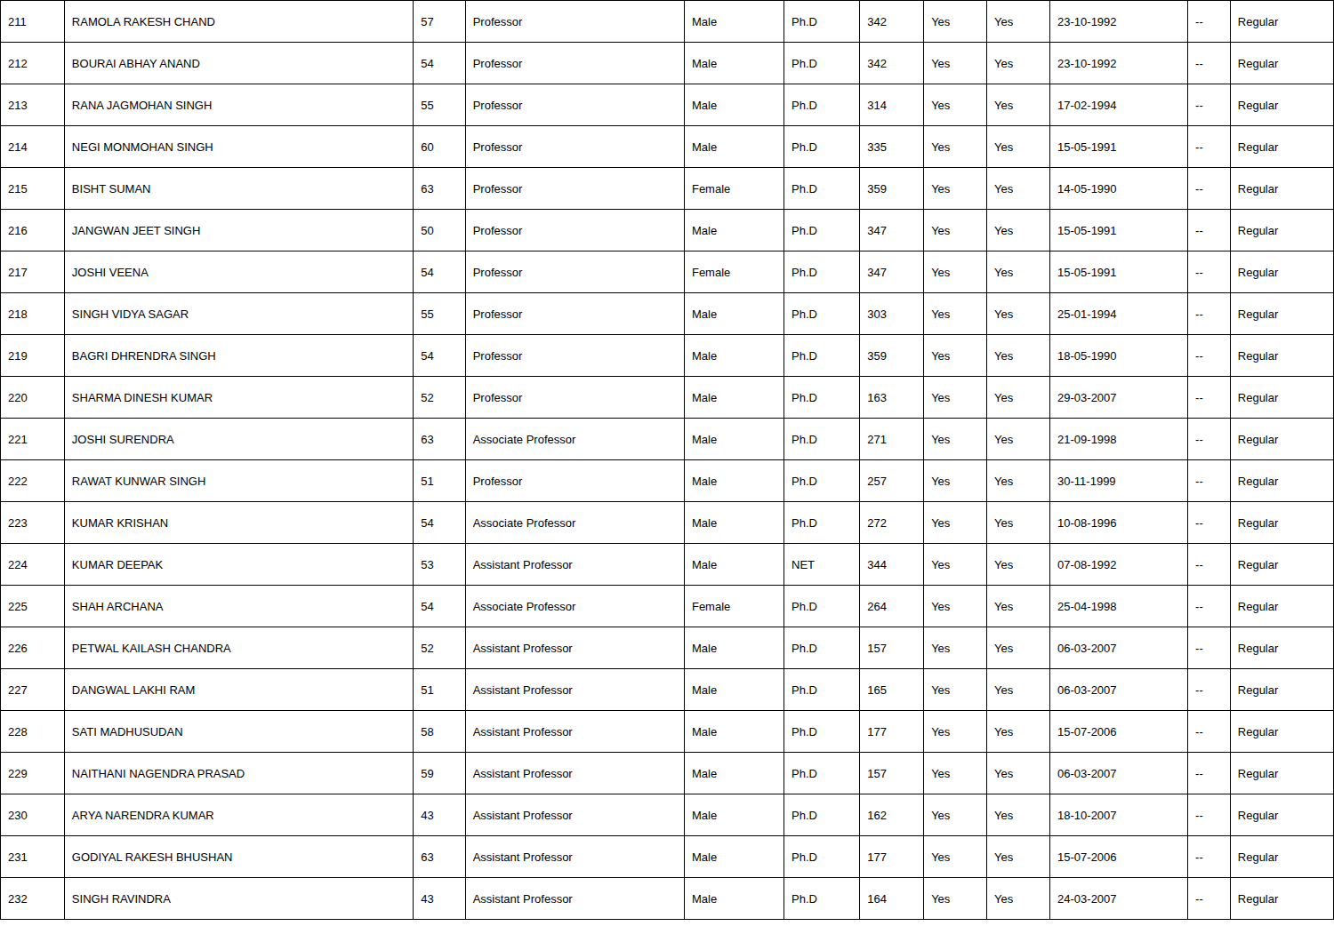| 211 | RAMOLA RAKESH CHAND | 57 | Professor | Male | Ph.D | 342 | Yes | Yes | 23-10-1992 | -- | Regular |
| 212 | BOURAI ABHAY ANAND | 54 | Professor | Male | Ph.D | 342 | Yes | Yes | 23-10-1992 | -- | Regular |
| 213 | RANA JAGMOHAN SINGH | 55 | Professor | Male | Ph.D | 314 | Yes | Yes | 17-02-1994 | -- | Regular |
| 214 | NEGI MONMOHAN SINGH | 60 | Professor | Male | Ph.D | 335 | Yes | Yes | 15-05-1991 | -- | Regular |
| 215 | BISHT SUMAN | 63 | Professor | Female | Ph.D | 359 | Yes | Yes | 14-05-1990 | -- | Regular |
| 216 | JANGWAN JEET SINGH | 50 | Professor | Male | Ph.D | 347 | Yes | Yes | 15-05-1991 | -- | Regular |
| 217 | JOSHI VEENA | 54 | Professor | Female | Ph.D | 347 | Yes | Yes | 15-05-1991 | -- | Regular |
| 218 | SINGH VIDYA SAGAR | 55 | Professor | Male | Ph.D | 303 | Yes | Yes | 25-01-1994 | -- | Regular |
| 219 | BAGRI DHRENDRA SINGH | 54 | Professor | Male | Ph.D | 359 | Yes | Yes | 18-05-1990 | -- | Regular |
| 220 | SHARMA DINESH KUMAR | 52 | Professor | Male | Ph.D | 163 | Yes | Yes | 29-03-2007 | -- | Regular |
| 221 | JOSHI SURENDRA | 63 | Associate Professor | Male | Ph.D | 271 | Yes | Yes | 21-09-1998 | -- | Regular |
| 222 | RAWAT KUNWAR SINGH | 51 | Professor | Male | Ph.D | 257 | Yes | Yes | 30-11-1999 | -- | Regular |
| 223 | KUMAR KRISHAN | 54 | Associate Professor | Male | Ph.D | 272 | Yes | Yes | 10-08-1996 | -- | Regular |
| 224 | KUMAR DEEPAK | 53 | Assistant Professor | Male | NET | 344 | Yes | Yes | 07-08-1992 | -- | Regular |
| 225 | SHAH ARCHANA | 54 | Associate Professor | Female | Ph.D | 264 | Yes | Yes | 25-04-1998 | -- | Regular |
| 226 | PETWAL KAILASH CHANDRA | 52 | Assistant Professor | Male | Ph.D | 157 | Yes | Yes | 06-03-2007 | -- | Regular |
| 227 | DANGWAL LAKHI RAM | 51 | Assistant Professor | Male | Ph.D | 165 | Yes | Yes | 06-03-2007 | -- | Regular |
| 228 | SATI MADHUSUDAN | 58 | Assistant Professor | Male | Ph.D | 177 | Yes | Yes | 15-07-2006 | -- | Regular |
| 229 | NAITHANI NAGENDRA PRASAD | 59 | Assistant Professor | Male | Ph.D | 157 | Yes | Yes | 06-03-2007 | -- | Regular |
| 230 | ARYA NARENDRA KUMAR | 43 | Assistant Professor | Male | Ph.D | 162 | Yes | Yes | 18-10-2007 | -- | Regular |
| 231 | GODIYAL RAKESH BHUSHAN | 63 | Assistant Professor | Male | Ph.D | 177 | Yes | Yes | 15-07-2006 | -- | Regular |
| 232 | SINGH RAVINDRA | 43 | Assistant Professor | Male | Ph.D | 164 | Yes | Yes | 24-03-2007 | -- | Regular |